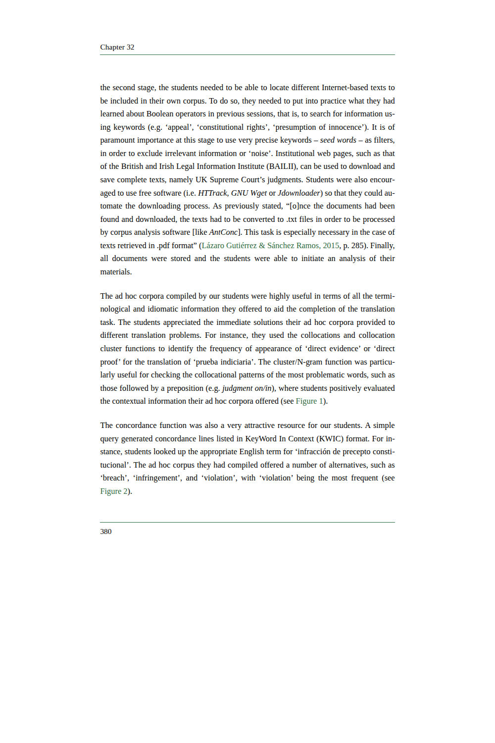Chapter 32
the second stage, the students needed to be able to locate different Internet-based texts to be included in their own corpus. To do so, they needed to put into practice what they had learned about Boolean operators in previous sessions, that is, to search for information using keywords (e.g. ‘appeal’, ‘constitutional rights’, ‘presumption of innocence’). It is of paramount importance at this stage to use very precise keywords – seed words – as filters, in order to exclude irrelevant information or ‘noise’. Institutional web pages, such as that of the British and Irish Legal Information Institute (BAILII), can be used to download and save complete texts, namely UK Supreme Court’s judgments. Students were also encouraged to use free software (i.e. HTTrack, GNU Wget or Jdownloader) so that they could automate the downloading process. As previously stated, “[o]nce the documents had been found and downloaded, the texts had to be converted to .txt files in order to be processed by corpus analysis software [like AntConc]. This task is especially necessary in the case of texts retrieved in .pdf format” (Lázaro Gutiérrez & Sánchez Ramos, 2015, p. 285). Finally, all documents were stored and the students were able to initiate an analysis of their materials.
The ad hoc corpora compiled by our students were highly useful in terms of all the terminological and idiomatic information they offered to aid the completion of the translation task. The students appreciated the immediate solutions their ad hoc corpora provided to different translation problems. For instance, they used the collocations and collocation cluster functions to identify the frequency of appearance of ‘direct evidence’ or ‘direct proof’ for the translation of ‘prueba indiciaria’. The cluster/N-gram function was particularly useful for checking the collocational patterns of the most problematic words, such as those followed by a preposition (e.g. judgment on/in), where students positively evaluated the contextual information their ad hoc corpora offered (see Figure 1).
The concordance function was also a very attractive resource for our students. A simple query generated concordance lines listed in KeyWord In Context (KWIC) format. For instance, students looked up the appropriate English term for ‘infracción de precepto constitucional’. The ad hoc corpus they had compiled offered a number of alternatives, such as ‘breach’, ‘infringement’, and ‘violation’, with ‘violation’ being the most frequent (see Figure 2).
380